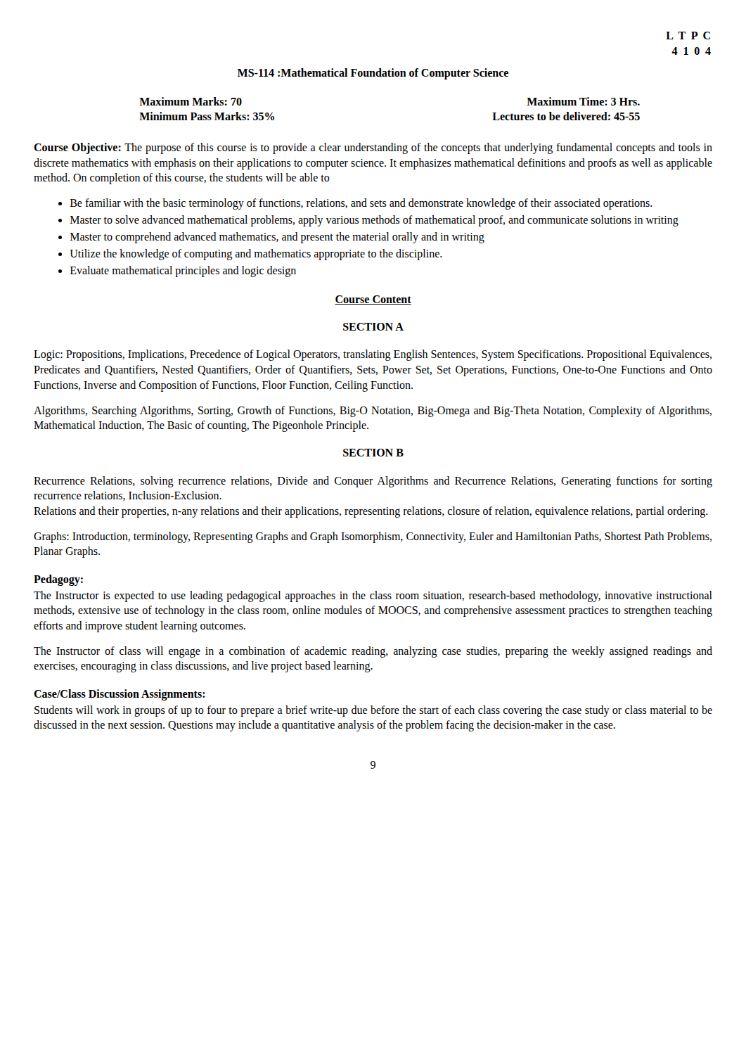L T P C
4 1 0 4
MS-114 :Mathematical Foundation of Computer Science
| Maximum Marks: 70 | Maximum Time: 3 Hrs. |
| Minimum Pass Marks: 35% | Lectures to be delivered: 45-55 |
Course Objective: The purpose of this course is to provide a clear understanding of the concepts that underlying fundamental concepts and tools in discrete mathematics with emphasis on their applications to computer science. It emphasizes mathematical definitions and proofs as well as applicable method. On completion of this course, the students will be able to
Be familiar with the basic terminology of functions, relations, and sets and demonstrate knowledge of their associated operations.
Master to solve advanced mathematical problems, apply various methods of mathematical proof, and communicate solutions in writing
Master to comprehend advanced mathematics, and present the material orally and in writing
Utilize the knowledge of computing and mathematics appropriate to the discipline.
Evaluate mathematical principles and logic design
Course Content
SECTION A
Logic: Propositions, Implications, Precedence of Logical Operators, translating English Sentences, System Specifications. Propositional Equivalences, Predicates and Quantifiers, Nested Quantifiers, Order of Quantifiers, Sets, Power Set, Set Operations, Functions, One-to-One Functions and Onto Functions, Inverse and Composition of Functions, Floor Function, Ceiling Function.
Algorithms, Searching Algorithms, Sorting, Growth of Functions, Big-O Notation, Big-Omega and Big-Theta Notation, Complexity of Algorithms, Mathematical Induction, The Basic of counting, The Pigeonhole Principle.
SECTION B
Recurrence Relations, solving recurrence relations, Divide and Conquer Algorithms and Recurrence Relations, Generating functions for sorting recurrence relations, Inclusion-Exclusion.
Relations and their properties, n-any relations and their applications, representing relations, closure of relation, equivalence relations, partial ordering.
Graphs: Introduction, terminology, Representing Graphs and Graph Isomorphism, Connectivity, Euler and Hamiltonian Paths, Shortest Path Problems, Planar Graphs.
Pedagogy:
The Instructor is expected to use leading pedagogical approaches in the class room situation, research-based methodology, innovative instructional methods, extensive use of technology in the class room, online modules of MOOCS, and comprehensive assessment practices to strengthen teaching efforts and improve student learning outcomes.
The Instructor of class will engage in a combination of academic reading, analyzing case studies, preparing the weekly assigned readings and exercises, encouraging in class discussions, and live project based learning.
Case/Class Discussion Assignments:
Students will work in groups of up to four to prepare a brief write-up due before the start of each class covering the case study or class material to be discussed in the next session. Questions may include a quantitative analysis of the problem facing the decision-maker in the case.
9